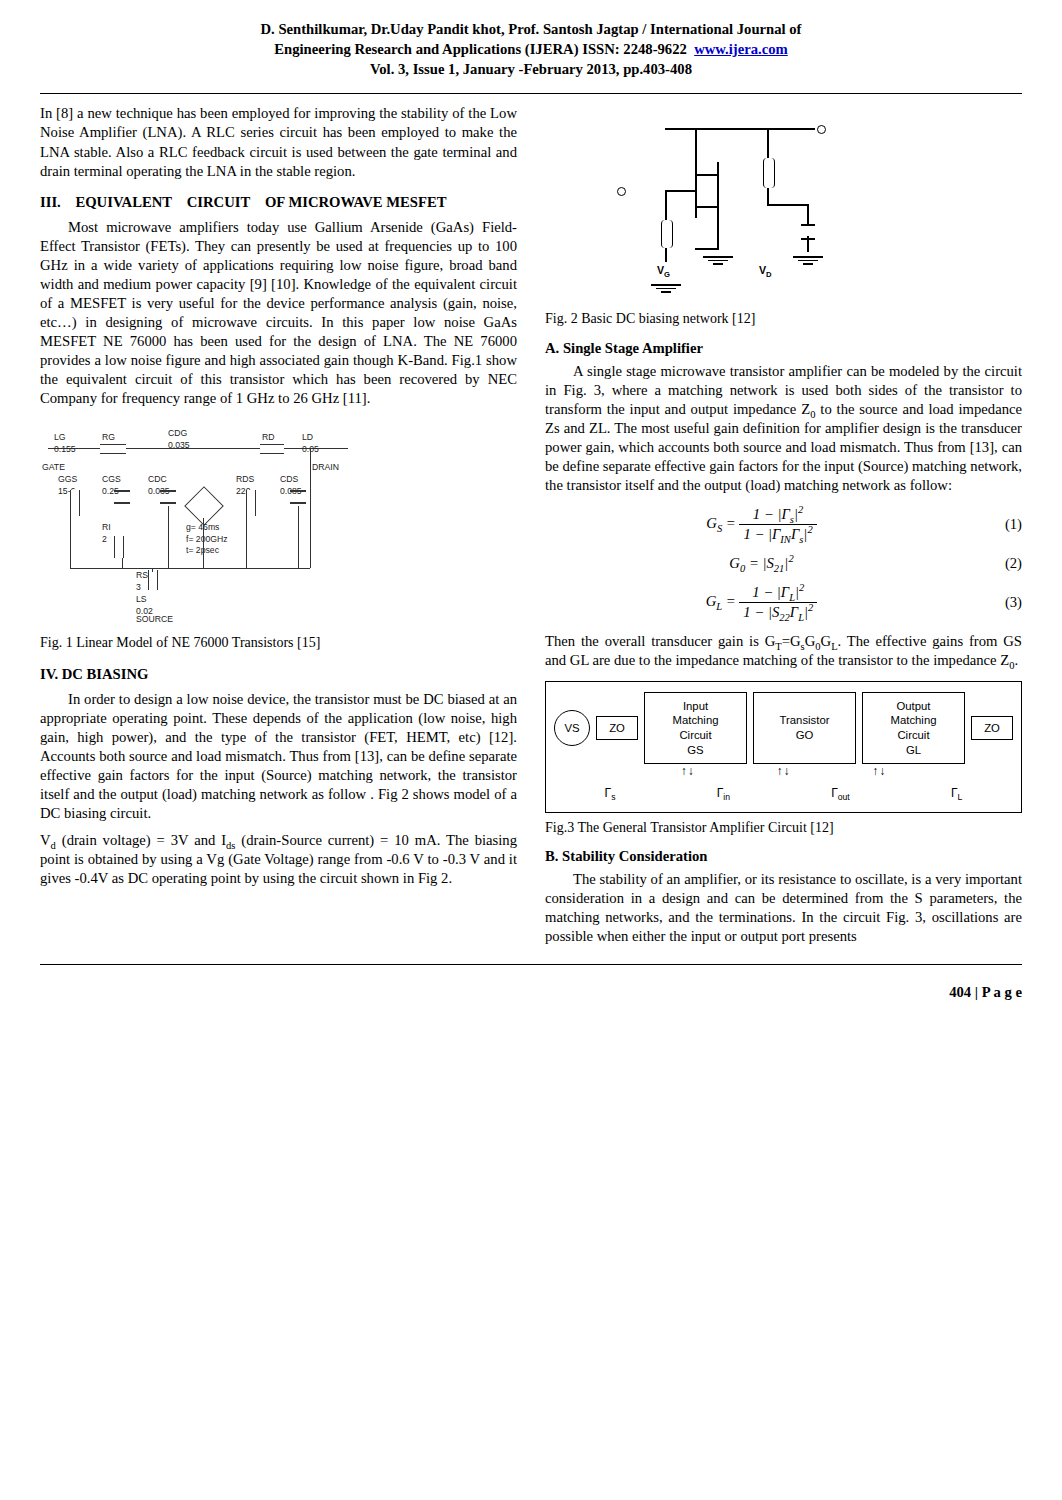D. Senthilkumar, Dr.Uday Pandit khot, Prof. Santosh Jagtap / International Journal of
Engineering Research and Applications (IJERA) ISSN: 2248-9622 www.ijera.com
Vol. 3, Issue 1, January -February 2013, pp.403-408
In [8] a new technique has been employed for improving the stability of the Low Noise Amplifier (LNA). A RLC series circuit has been employed to make the LNA stable. Also a RLC feedback circuit is used between the gate terminal and drain terminal operating the LNA in the stable region.
III. EQUIVALENT CIRCUIT OF MICROWAVE MESFET
Most microwave amplifiers today use Gallium Arsenide (GaAs) Field-Effect Transistor (FETs). They can presently be used at frequencies up to 100 GHz in a wide variety of applications requiring low noise figure, broad band width and medium power capacity [9] [10]. Knowledge of the equivalent circuit of a MESFET is very useful for the device performance analysis (gain, noise, etc…) in designing of microwave circuits. In this paper low noise GaAs MESFET NE 76000 has been used for the design of LNA. The NE 76000 provides a low noise figure and high associated gain though K-Band. Fig.1 show the equivalent circuit of this transistor which has been recovered by NEC Company for frequency range of 1 GHz to 26 GHz [11].
GATE
LG
0.155
RG
2.5
CDG
0.035
RD
2
LD
0.05
DRAIN
GGS
15-6
CGS
0.25
CDC
0.035
RI
2
g= 46ms
f= 200GHz
t= 2psec
RDS
220
CDS
0.085
RS
3
LS
0.02
SOURCE
Fig. 1 Linear Model of NE 76000 Transistors [15]
IV. DC BIASING
In order to design a low noise device, the transistor must be DC biased at an appropriate operating point. These depends of the application (low noise, high gain, high power), and the type of the transistor (FET, HEMT, etc) [12]. Accounts both source and load mismatch. Thus from [13], can be define separate effective gain factors for the input (Source) matching network, the transistor itself and the output (load) matching network as follow . Fig 2 shows model of a DC biasing circuit.
Vd (drain voltage) = 3V and Ids (drain-Source current) = 10 mA. The biasing point is obtained by using a Vg (Gate Voltage) range from -0.6 V to -0.3 V and it gives -0.4V as DC operating point by using the circuit shown in Fig 2.
VG
VD
Fig. 2 Basic DC biasing network [12]
A. Single Stage Amplifier
A single stage microwave transistor amplifier can be modeled by the circuit in Fig. 3, where a matching network is used both sides of the transistor to transform the input and output impedance Z0 to the source and load impedance Zs and ZL. The most useful gain definition for amplifier design is the transducer power gain, which accounts both source and load mismatch. Thus from [13], can be define separate effective gain factors for the input (Source) matching network, the transistor itself and the output (load) matching network as follow:
GS = 1 − |Γs|2 1 − |ΓINΓs|2
(1)
G0 = |S21|2
(2)
GL = 1 − |ΓL|2 1 − |S22ΓL|2
(3)
Then the overall transducer gain is GT=GsG0GL. The effective gains from GS and GL are due to the impedance matching of the transistor to the impedance Z0.
VS
ZO
Input
Matching
Circuit
GS
Transistor
GO
Output
Matching
Circuit
GL
ZO
↑↓↑↓↑↓
Γs Γin Γout ΓL
Fig.3 The General Transistor Amplifier Circuit [12]
B. Stability Consideration
The stability of an amplifier, or its resistance to oscillate, is a very important consideration in a design and can be determined from the S parameters, the matching networks, and the terminations. In the circuit Fig. 3, oscillations are possible when either the input or output port presents
404 | P a g e